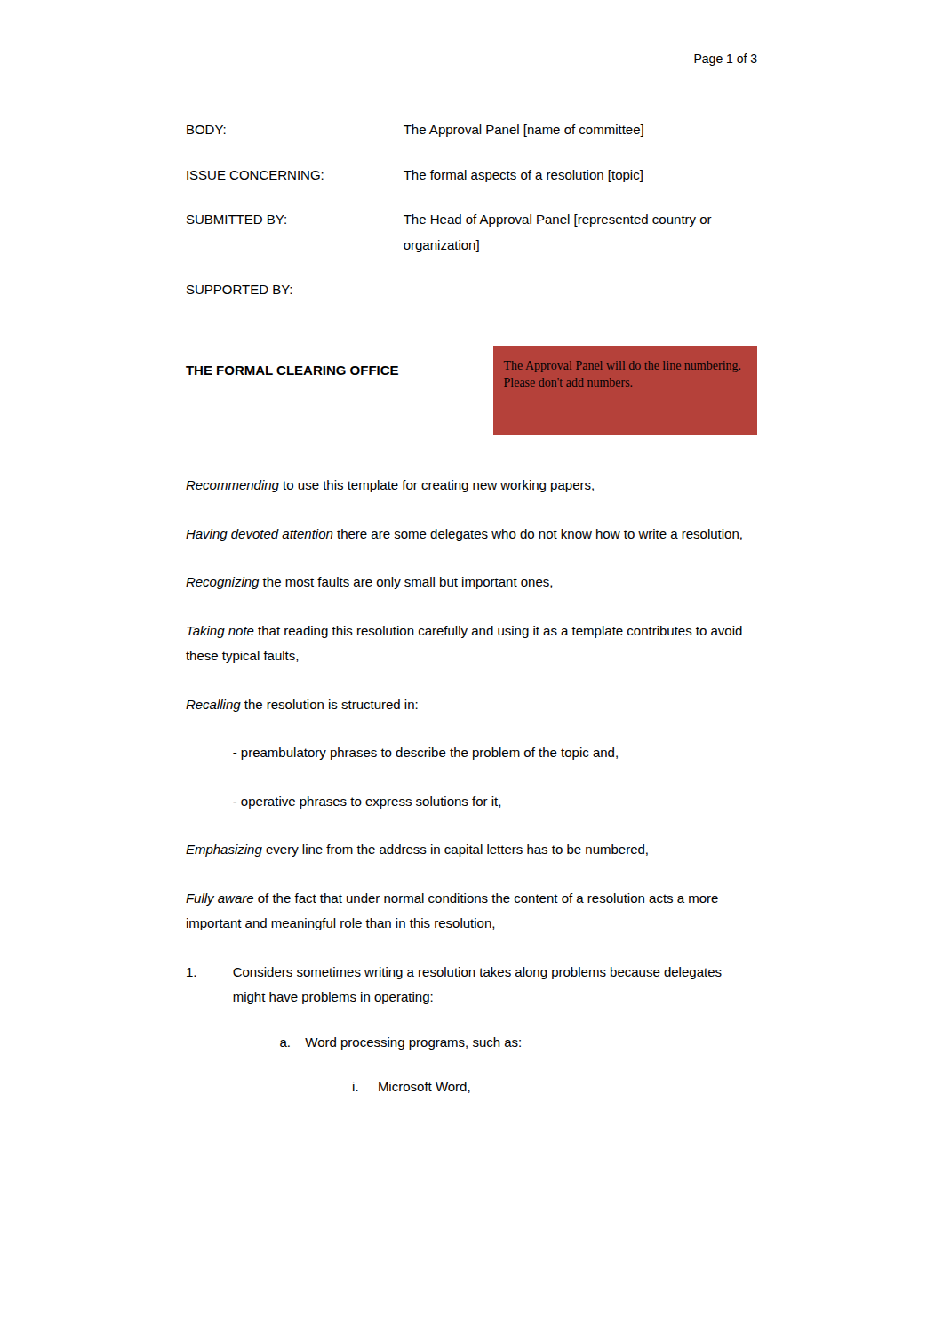Page 1 of 3
| BODY: | The Approval Panel [name of committee] |
| ISSUE CONCERNING: | The formal aspects of a resolution [topic] |
| SUBMITTED BY: | The Head of Approval Panel [represented country or organization] |
| SUPPORTED BY: | |
The Approval Panel will do the line numbering. Please don't add numbers.
THE FORMAL CLEARING OFFICE
Recommending to use this template for creating new working papers,
Having devoted attention there are some delegates who do not know how to write a resolution,
Recognizing the most faults are only small but important ones,
Taking note that reading this resolution carefully and using it as a template contributes to avoid these typical faults,
Recalling the resolution is structured in:
- preambulatory phrases to describe the problem of the topic and,
- operative phrases to express solutions for it,
Emphasizing every line from the address in capital letters has to be numbered,
Fully aware of the fact that under normal conditions the content of a resolution acts a more important and meaningful role than in this resolution,
Considers sometimes writing a resolution takes along problems because delegates might have problems in operating:
Word processing programs, such as:
Microsoft Word,